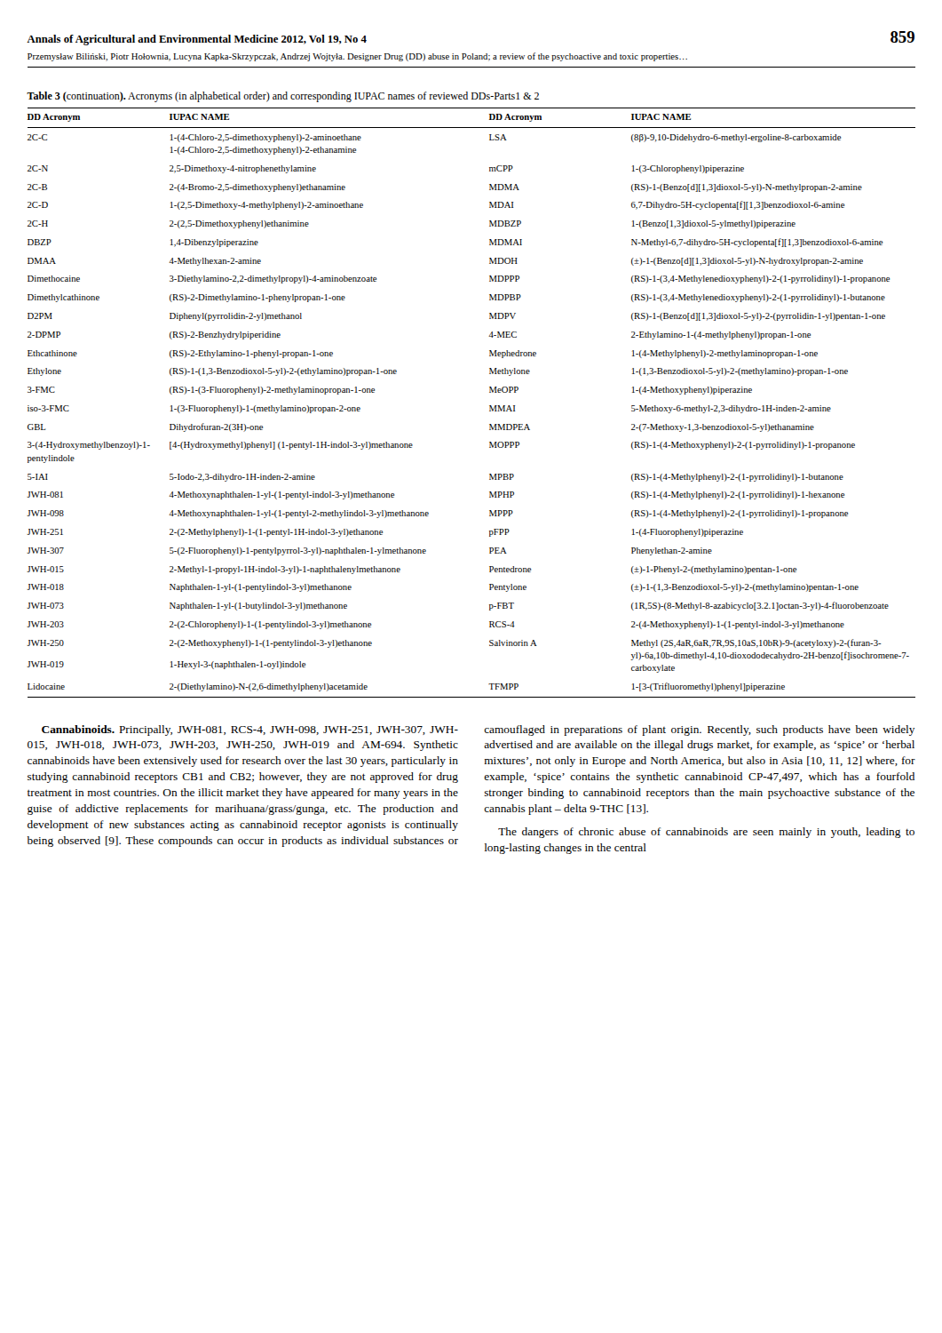Annals of Agricultural and Environmental Medicine 2012, Vol 19, No 4 859
Przemysław Biliński, Piotr Hołownia, Lucyna Kapka-Skrzypczak, Andrzej Wojtyła. Designer Drug (DD) abuse in Poland; a review of the psychoactive and toxic properties…
Table 3 (continuation). Acronyms (in alphabetical order) and corresponding IUPAC names of reviewed DDs-Parts1 & 2
| DD Acronym | IUPAC NAME | | DD Acronym | IUPAC NAME |
| --- | --- | --- | --- | --- |
| 2C-C | 1-(4-Chloro-2,5-dimethoxyphenyl)-2-aminoethane 1-(4-Chloro-2,5-dimethoxyphenyl)-2-ethanamine | | LSA | (8β)-9,10-Didehydro-6-methyl-ergoline-8-carboxamide |
| 2C-N | 2,5-Dimethoxy-4-nitrophenethylamine | | mCPP | 1-(3-Chlorophenyl)piperazine |
| 2C-B | 2-(4-Bromo-2,5-dimethoxyphenyl)ethanamine | | MDMA | (RS)-1-(Benzo[d][1,3]dioxol-5-yl)-N-methylpropan-2-amine |
| 2C-D | 1-(2,5-Dimethoxy-4-methylphenyl)-2-aminoethane | | MDAI | 6,7-Dihydro-5H-cyclopenta[f][1,3]benzodioxol-6-amine |
| 2C-H | 2-(2,5-Dimethoxyphenyl)ethanimine | | MDBZP | 1-(Benzo[1,3]dioxol-5-ylmethyl)piperazine |
| DBZP | 1,4-Dibenzylpiperazine | | MDMAI | N-Methyl-6,7-dihydro-5H-cyclopenta[f][1,3]benzodioxol-6-amine |
| DMAA | 4-Methylhexan-2-amine | | MDOH | (±)-1-(Benzo[d][1,3]dioxol-5-yl)-N-hydroxylpropan-2-amine |
| Dimethocaine | 3-Diethylamino-2,2-dimethylpropyl)-4-aminobenzoate | | MDPPP | (RS)-1-(3,4-Methylenedioxyphenyl)-2-(1-pyrrolidinyl)-1-propanone |
| Dimethylcathinone | (RS)-2-Dimethylamino-1-phenylpropan-1-one | | MDPBP | (RS)-1-(3,4-Methylenedioxyphenyl)-2-(1-pyrrolidinyl)-1-butanone |
| D2PM | Diphenyl(pyrrolidin-2-yl)methanol | | MDPV | (RS)-1-(Benzo[d][1,3]dioxol-5-yl)-2-(pyrrolidin-1-yl)pentan-1-one |
| 2-DPMP | (RS)-2-Benzhydrylpiperidine | | 4-MEC | 2-Ethylamino-1-(4-methylphenyl)propan-1-one |
| Ethcathinone | (RS)-2-Ethylamino-1-phenyl-propan-1-one | | Mephedrone | 1-(4-Methylphenyl)-2-methylaminopropan-1-one |
| Ethylone | (RS)-1-(1,3-Benzodioxol-5-yl)-2-(ethylamino)propan-1-one | | Methylone | 1-(1,3-Benzodioxol-5-yl)-2-(methylamino)-propan-1-one |
| 3-FMC | (RS)-1-(3-Fluorophenyl)-2-methylaminopropan-1-one | | MeOPP | 1-(4-Methoxyphenyl)piperazine |
| iso-3-FMC | 1-(3-Fluorophenyl)-1-(methylamino)propan-2-one | | MMAI | 5-Methoxy-6-methyl-2,3-dihydro-1H-inden-2-amine |
| GBL | Dihydrofuran-2(3H)-one | | MMDPEA | 2-(7-Methoxy-1,3-benzodioxol-5-yl)ethanamine |
| 3-(4-Hydroxymethylbenzoyl)-1-pentylindole | [4-(Hydroxymethyl)phenyl] (1-pentyl-1H-indol-3-yl)methanone | | MOPPP | (RS)-1-(4-Methoxyphenyl)-2-(1-pyrrolidinyl)-1-propanone |
| 5-IAI | 5-Iodo-2,3-dihydro-1H-inden-2-amine | | MPBP | (RS)-1-(4-Methylphenyl)-2-(1-pyrrolidinyl)-1-butanone |
| JWH-081 | 4-Methoxynaphthalen-1-yl-(1-pentyl-indol-3-yl)methanone | | MPHP | (RS)-1-(4-Methylphenyl)-2-(1-pyrrolidinyl)-1-hexanone |
| JWH-098 | 4-Methoxynaphthalen-1-yl-(1-pentyl-2-methylindol-3-yl)methanone | | MPPP | (RS)-1-(4-Methylphenyl)-2-(1-pyrrolidinyl)-1-propanone |
| JWH-251 | 2-(2-Methylphenyl)-1-(1-pentyl-1H-indol-3-yl)ethanone | | pFPP | 1-(4-Fluorophenyl)piperazine |
| JWH-307 | 5-(2-Fluorophenyl)-1-pentylpyrrol-3-yl)-naphthalen-1-ylmethanone | | PEA | Phenylethan-2-amine |
| JWH-015 | 2-Methyl-1-propyl-1H-indol-3-yl)-1-naphthalenylmethanone | | Pentedrone | (±)-1-Phenyl-2-(methylamino)pentan-1-one |
| JWH-018 | Naphthalen-1-yl-(1-pentylindol-3-yl)methanone | | Pentylone | (±)-1-(1,3-Benzodioxol-5-yl)-2-(methylamino)pentan-1-one |
| JWH-073 | Naphthalen-1-yl-(1-butylindol-3-yl)methanone | | p-FBT | (1R,5S)-(8-Methyl-8-azabicyclo[3.2.1]octan-3-yl)-4-fluorobenzoate |
| JWH-203 | 2-(2-Chlorophenyl)-1-(1-pentylindol-3-yl)methanone | | RCS-4 | 2-(4-Methoxyphenyl)-1-(1-pentyl-indol-3-yl)methanone |
| JWH-250 | 2-(2-Methoxyphenyl)-1-(1-pentylindol-3-yl)ethanone | | Salvinorin A | Methyl (2S,4aR,6aR,7R,9S,10aS,10bR)-9-(acetyloxy)-2-(furan-3-yl)-6a,10b-dimethyl-4,10-dioxododecahydro-2H-benzo[f]isochromene-7-carboxylate |
| JWH-019 | 1-Hexyl-3-(naphthalen-1-oyl)indole | |
| Lidocaine | 2-(Diethylamino)-N-(2,6-dimethylphenyl)acetamide | | TFMPP | 1-[3-(Trifluoromethyl)phenyl]piperazine |
Cannabinoids. Principally, JWH-081, RCS-4, JWH-098, JWH-251, JWH-307, JWH-015, JWH-018, JWH-073, JWH-203, JWH-250, JWH-019 and AM-694. Synthetic cannabinoids have been extensively used for research over the last 30 years, particularly in studying cannabinoid receptors CB1 and CB2; however, they are not approved for drug treatment in most countries. On the illicit market they have appeared for many years in the guise of addictive replacements for marihuana/grass/gunga, etc. The production and development of new substances acting as cannabinoid receptor agonists is continually being observed [9]. These compounds can occur in products as individual substances or camouflaged in preparations of plant origin. Recently, such products have been widely advertised and are available on the illegal drugs market, for example, as ‘spice’ or ‘herbal mixtures’, not only in Europe and North America, but also in Asia [10, 11, 12] where, for example, ‘spice’ contains the synthetic cannabinoid CP-47,497, which has a fourfold stronger binding to cannabinoid receptors than the main psychoactive substance of the cannabis plant – delta 9-THC [13].
The dangers of chronic abuse of cannabinoids are seen mainly in youth, leading to long-lasting changes in the central